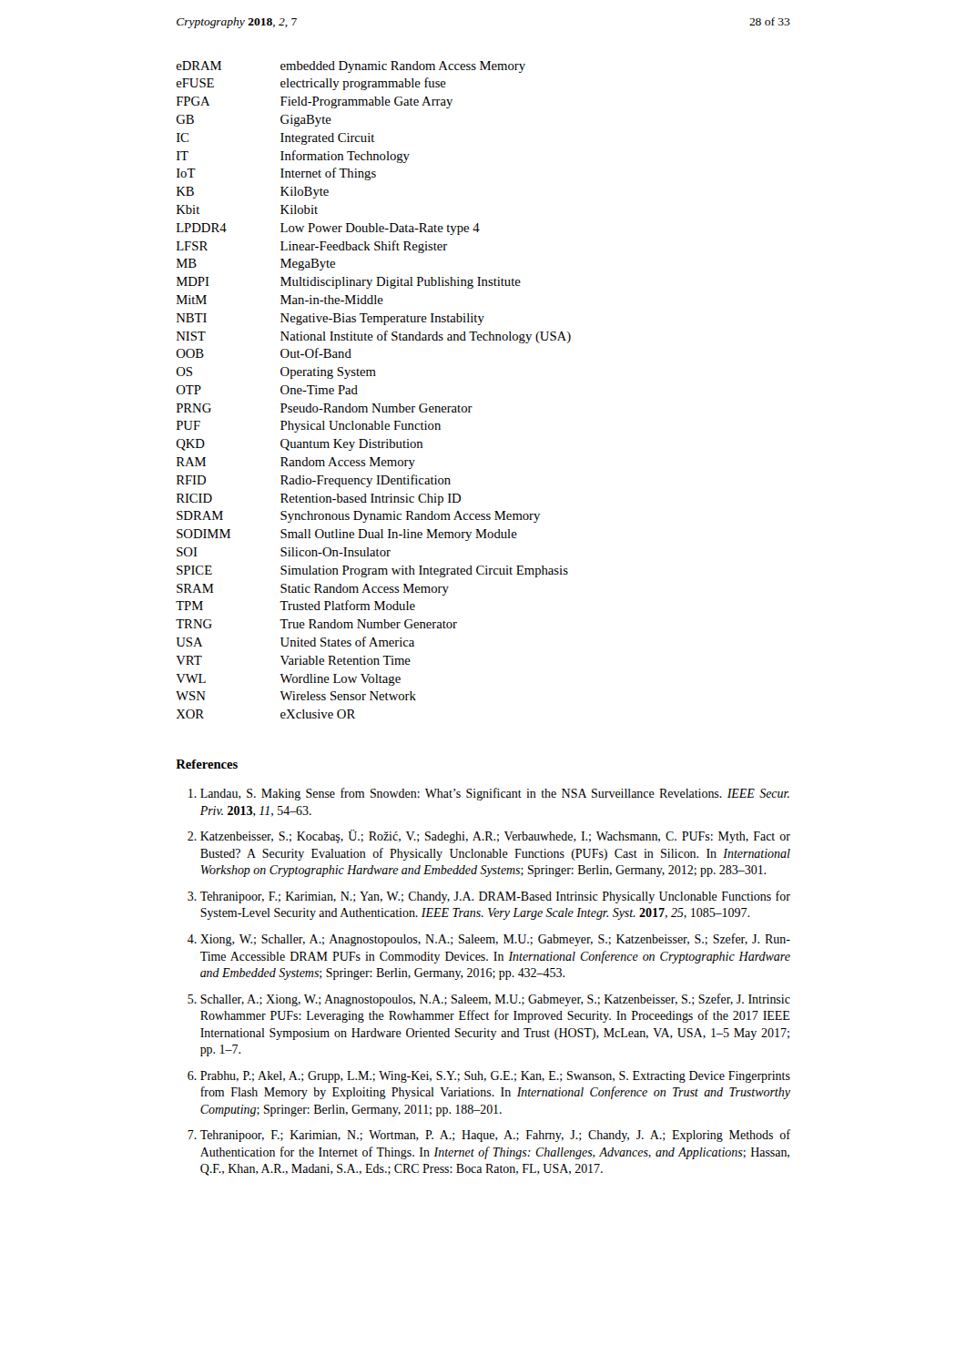Cryptography 2018, 2, 7 28 of 33
eDRAM
embedded Dynamic Random Access Memory
eFUSE
electrically programmable fuse
FPGA
Field-Programmable Gate Array
GB
GigaByte
IC
Integrated Circuit
IT
Information Technology
IoT
Internet of Things
KB
KiloByte
Kbit
Kilobit
LPDDR4
Low Power Double-Data-Rate type 4
LFSR
Linear-Feedback Shift Register
MB
MegaByte
MDPI
Multidisciplinary Digital Publishing Institute
MitM
Man-in-the-Middle
NBTI
Negative-Bias Temperature Instability
NIST
National Institute of Standards and Technology (USA)
OOB
Out-Of-Band
OS
Operating System
OTP
One-Time Pad
PRNG
Pseudo-Random Number Generator
PUF
Physical Unclonable Function
QKD
Quantum Key Distribution
RAM
Random Access Memory
RFID
Radio-Frequency IDentification
RICID
Retention-based Intrinsic Chip ID
SDRAM
Synchronous Dynamic Random Access Memory
SODIMM
Small Outline Dual In-line Memory Module
SOI
Silicon-On-Insulator
SPICE
Simulation Program with Integrated Circuit Emphasis
SRAM
Static Random Access Memory
TPM
Trusted Platform Module
TRNG
True Random Number Generator
USA
United States of America
VRT
Variable Retention Time
VWL
Wordline Low Voltage
WSN
Wireless Sensor Network
XOR
eXclusive OR
References
Landau, S. Making Sense from Snowden: What’s Significant in the NSA Surveillance Revelations. IEEE Secur. Priv. 2013, 11, 54–63.
Katzenbeisser, S.; Kocabaş, Ü.; Rožić, V.; Sadeghi, A.R.; Verbauwhede, I.; Wachsmann, C. PUFs: Myth, Fact or Busted? A Security Evaluation of Physically Unclonable Functions (PUFs) Cast in Silicon. In International Workshop on Cryptographic Hardware and Embedded Systems; Springer: Berlin, Germany, 2012; pp. 283–301.
Tehranipoor, F.; Karimian, N.; Yan, W.; Chandy, J.A. DRAM-Based Intrinsic Physically Unclonable Functions for System-Level Security and Authentication. IEEE Trans. Very Large Scale Integr. Syst. 2017, 25, 1085–1097.
Xiong, W.; Schaller, A.; Anagnostopoulos, N.A.; Saleem, M.U.; Gabmeyer, S.; Katzenbeisser, S.; Szefer, J. Run-Time Accessible DRAM PUFs in Commodity Devices. In International Conference on Cryptographic Hardware and Embedded Systems; Springer: Berlin, Germany, 2016; pp. 432–453.
Schaller, A.; Xiong, W.; Anagnostopoulos, N.A.; Saleem, M.U.; Gabmeyer, S.; Katzenbeisser, S.; Szefer, J. Intrinsic Rowhammer PUFs: Leveraging the Rowhammer Effect for Improved Security. In Proceedings of the 2017 IEEE International Symposium on Hardware Oriented Security and Trust (HOST), McLean, VA, USA, 1–5 May 2017; pp. 1–7.
Prabhu, P.; Akel, A.; Grupp, L.M.; Wing-Kei, S.Y.; Suh, G.E.; Kan, E.; Swanson, S. Extracting Device Fingerprints from Flash Memory by Exploiting Physical Variations. In International Conference on Trust and Trustworthy Computing; Springer: Berlin, Germany, 2011; pp. 188–201.
Tehranipoor, F.; Karimian, N.; Wortman, P. A.; Haque, A.; Fahrny, J.; Chandy, J. A.; Exploring Methods of Authentication for the Internet of Things. In Internet of Things: Challenges, Advances, and Applications; Hassan, Q.F., Khan, A.R., Madani, S.A., Eds.; CRC Press: Boca Raton, FL, USA, 2017.